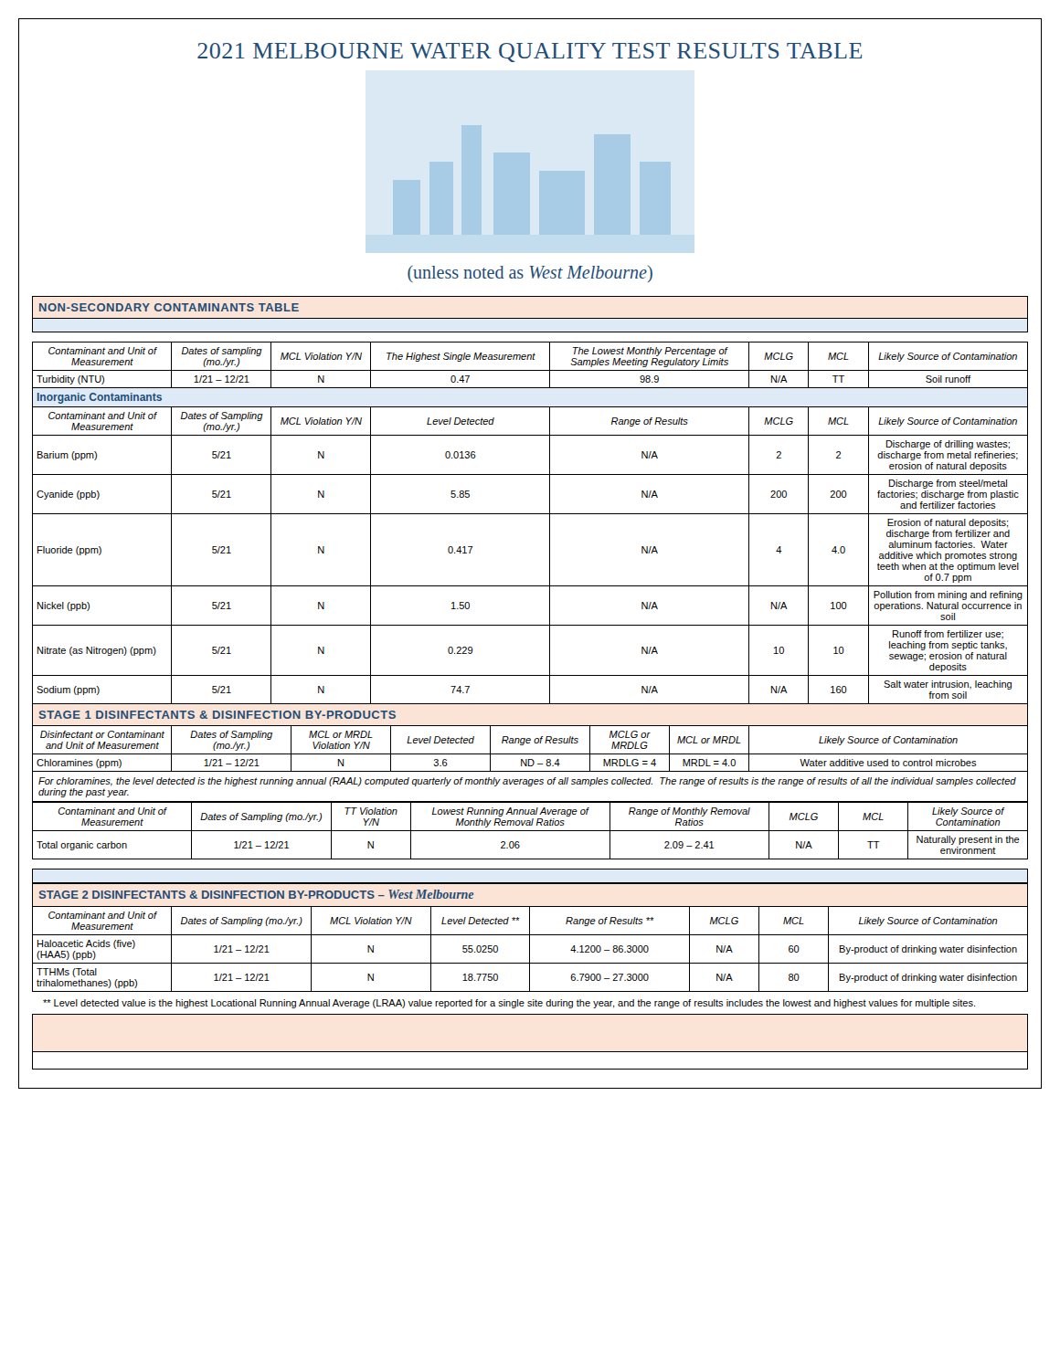2021 MELBOURNE WATER QUALITY TEST RESULTS TABLE
(unless noted as West Melbourne)
NON-SECONDARY CONTAMINANTS TABLE
| Contaminant and Unit of Measurement | Dates of sampling (mo./yr.) | MCL Violation Y/N | The Highest Single Measurement | The Lowest Monthly Percentage of Samples Meeting Regulatory Limits | MCLG | MCL | Likely Source of Contamination |
| --- | --- | --- | --- | --- | --- | --- | --- |
| Turbidity (NTU) | 1/21 – 12/21 | N | 0.47 | 98.9 | N/A | TT | Soil runoff |
| Inorganic Contaminants |
| Contaminant and Unit of Measurement | Dates of Sampling (mo./yr.) | MCL Violation Y/N | Level Detected | Range of Results | MCLG | MCL | Likely Source of Contamination |
| Barium (ppm) | 5/21 | N | 0.0136 | N/A | 2 | 2 | Discharge of drilling wastes; discharge from metal refineries; erosion of natural deposits |
| Cyanide (ppb) | 5/21 | N | 5.85 | N/A | 200 | 200 | Discharge from steel/metal factories; discharge from plastic and fertilizer factories |
| Fluoride (ppm) | 5/21 | N | 0.417 | N/A | 4 | 4.0 | Erosion of natural deposits; discharge from fertilizer and aluminum factories. Water additive which promotes strong teeth when at the optimum level of 0.7 ppm |
| Nickel (ppb) | 5/21 | N | 1.50 | N/A | N/A | 100 | Pollution from mining and refining operations. Natural occurrence in soil |
| Nitrate (as Nitrogen) (ppm) | 5/21 | N | 0.229 | N/A | 10 | 10 | Runoff from fertilizer use; leaching from septic tanks, sewage; erosion of natural deposits |
| Sodium (ppm) | 5/21 | N | 74.7 | N/A | N/A | 160 | Salt water intrusion, leaching from soil |
STAGE 1 DISINFECTANTS & DISINFECTION BY-PRODUCTS
| Disinfectant or Contaminant and Unit of Measurement | Dates of Sampling (mo./yr.) | MCL or MRDL Violation Y/N | Level Detected | Range of Results | MCLG or MRDLG | MCL or MRDL | Likely Source of Contamination |
| --- | --- | --- | --- | --- | --- | --- | --- |
| Chloramines (ppm) | 1/21 – 12/21 | N | 3.6 | ND – 8.4 | MRDLG = 4 | MRDL = 4.0 | Water additive used to control microbes |
For chloramines, the level detected is the highest running annual (RAAL) computed quarterly of monthly averages of all samples collected. The range of results is the range of results of all the individual samples collected during the past year.
| Contaminant and Unit of Measurement | Dates of Sampling (mo./yr.) | TT Violation Y/N | Lowest Running Annual Average of Monthly Removal Ratios | Range of Monthly Removal Ratios | MCLG | MCL | Likely Source of Contamination |
| --- | --- | --- | --- | --- | --- | --- | --- |
| Total organic carbon | 1/21 – 12/21 | N | 2.06 | 2.09 – 2.41 | N/A | TT | Naturally present in the environment |
STAGE 2 DISINFECTANTS & DISINFECTION BY-PRODUCTS – West Melbourne
| Contaminant and Unit of Measurement | Dates of Sampling (mo./yr.) | MCL Violation Y/N | Level Detected ** | Range of Results ** | MCLG | MCL | Likely Source of Contamination |
| --- | --- | --- | --- | --- | --- | --- | --- |
| Haloacetic Acids (five) (HAA5) (ppb) | 1/21 – 12/21 | N | 55.0250 | 4.1200 – 86.3000 | N/A | 60 | By-product of drinking water disinfection |
| TTHMs (Total trihalomethanes) (ppb) | 1/21 – 12/21 | N | 18.7750 | 6.7900 – 27.3000 | N/A | 80 | By-product of drinking water disinfection |
** Level detected value is the highest Locational Running Annual Average (LRAA) value reported for a single site during the year, and the range of results includes the lowest and highest values for multiple sites.